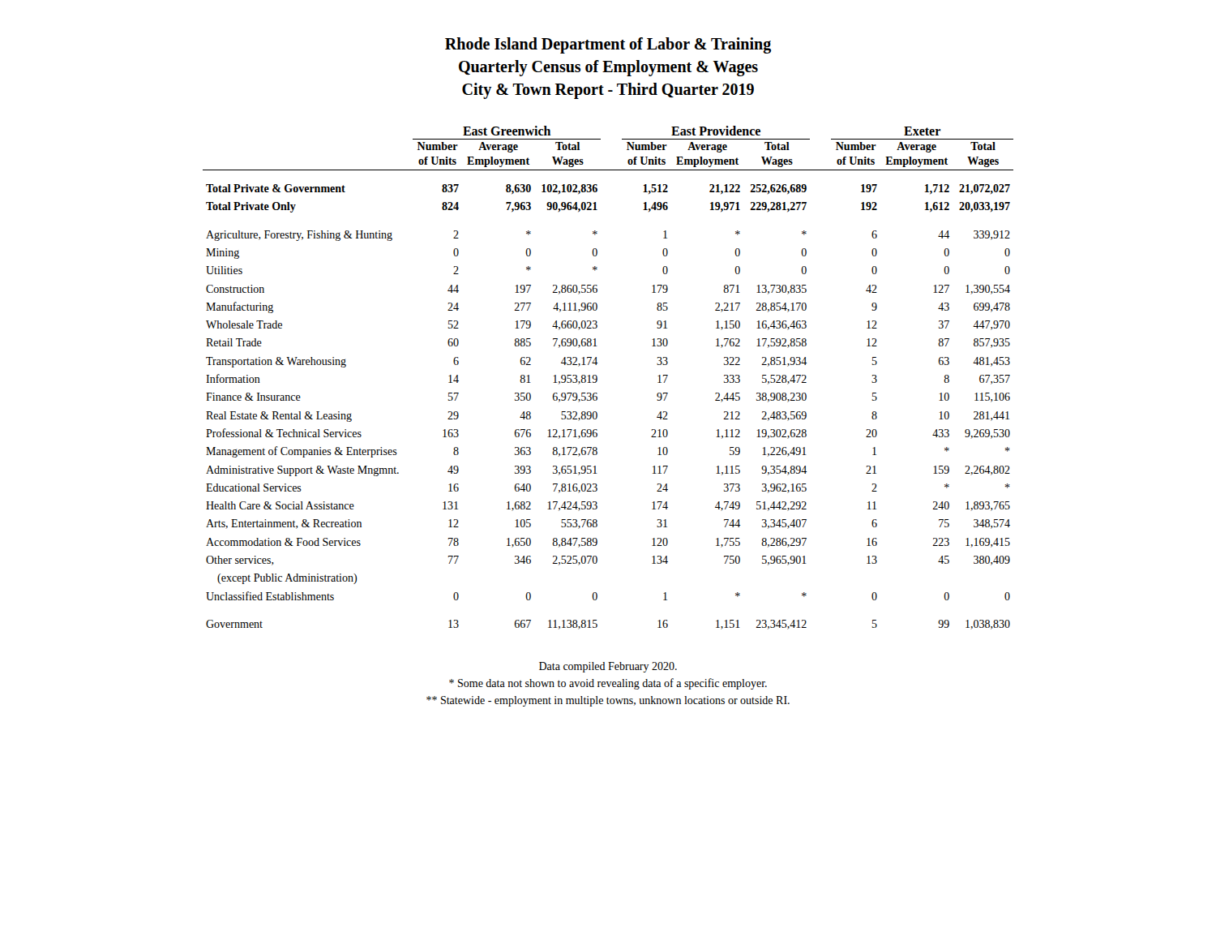Rhode Island Department of Labor & Training
Quarterly Census of Employment & Wages
City & Town Report - Third Quarter 2019
| | East Greenwich | | East Providence | | Exeter |
| --- | --- | --- | --- | --- | --- |
| | Number | Average | Total | | Number | Average | Total | | Number | Average | Total |
| | of Units | Employment | Wages | | of Units | Employment | Wages | | of Units | Employment | Wages |
| Total Private & Government | 837 | 8,630 | 102,102,836 | | 1,512 | 21,122 | 252,626,689 | | 197 | 1,712 | 21,072,027 |
| Total Private Only | 824 | 7,963 | 90,964,021 | | 1,496 | 19,971 | 229,281,277 | | 192 | 1,612 | 20,033,197 |
| Agriculture, Forestry, Fishing & Hunting | 2 | * | * | | 1 | * | * | | 6 | 44 | 339,912 |
| Mining | 0 | 0 | 0 | | 0 | 0 | 0 | | 0 | 0 | 0 |
| Utilities | 2 | * | * | | 0 | 0 | 0 | | 0 | 0 | 0 |
| Construction | 44 | 197 | 2,860,556 | | 179 | 871 | 13,730,835 | | 42 | 127 | 1,390,554 |
| Manufacturing | 24 | 277 | 4,111,960 | | 85 | 2,217 | 28,854,170 | | 9 | 43 | 699,478 |
| Wholesale Trade | 52 | 179 | 4,660,023 | | 91 | 1,150 | 16,436,463 | | 12 | 37 | 447,970 |
| Retail Trade | 60 | 885 | 7,690,681 | | 130 | 1,762 | 17,592,858 | | 12 | 87 | 857,935 |
| Transportation & Warehousing | 6 | 62 | 432,174 | | 33 | 322 | 2,851,934 | | 5 | 63 | 481,453 |
| Information | 14 | 81 | 1,953,819 | | 17 | 333 | 5,528,472 | | 3 | 8 | 67,357 |
| Finance & Insurance | 57 | 350 | 6,979,536 | | 97 | 2,445 | 38,908,230 | | 5 | 10 | 115,106 |
| Real Estate & Rental & Leasing | 29 | 48 | 532,890 | | 42 | 212 | 2,483,569 | | 8 | 10 | 281,441 |
| Professional & Technical Services | 163 | 676 | 12,171,696 | | 210 | 1,112 | 19,302,628 | | 20 | 433 | 9,269,530 |
| Management of Companies & Enterprises | 8 | 363 | 8,172,678 | | 10 | 59 | 1,226,491 | | 1 | * | * |
| Administrative Support & Waste Mngmnt. | 49 | 393 | 3,651,951 | | 117 | 1,115 | 9,354,894 | | 21 | 159 | 2,264,802 |
| Educational Services | 16 | 640 | 7,816,023 | | 24 | 373 | 3,962,165 | | 2 | * | * |
| Health Care & Social Assistance | 131 | 1,682 | 17,424,593 | | 174 | 4,749 | 51,442,292 | | 11 | 240 | 1,893,765 |
| Arts, Entertainment, & Recreation | 12 | 105 | 553,768 | | 31 | 744 | 3,345,407 | | 6 | 75 | 348,574 |
| Accommodation & Food Services | 78 | 1,650 | 8,847,589 | | 120 | 1,755 | 8,286,297 | | 16 | 223 | 1,169,415 |
| Other services, | 77 | 346 | 2,525,070 | | 134 | 750 | 5,965,901 | | 13 | 45 | 380,409 |
| (except Public Administration) | | | | | | | | | | | |
| Unclassified Establishments | 0 | 0 | 0 | | 1 | * | * | | 0 | 0 | 0 |
| Government | 13 | 667 | 11,138,815 | | 16 | 1,151 | 23,345,412 | | 5 | 99 | 1,038,830 |
Data compiled February 2020.
* Some data not shown to avoid revealing data of a specific employer.
** Statewide - employment in multiple towns, unknown locations or outside RI.